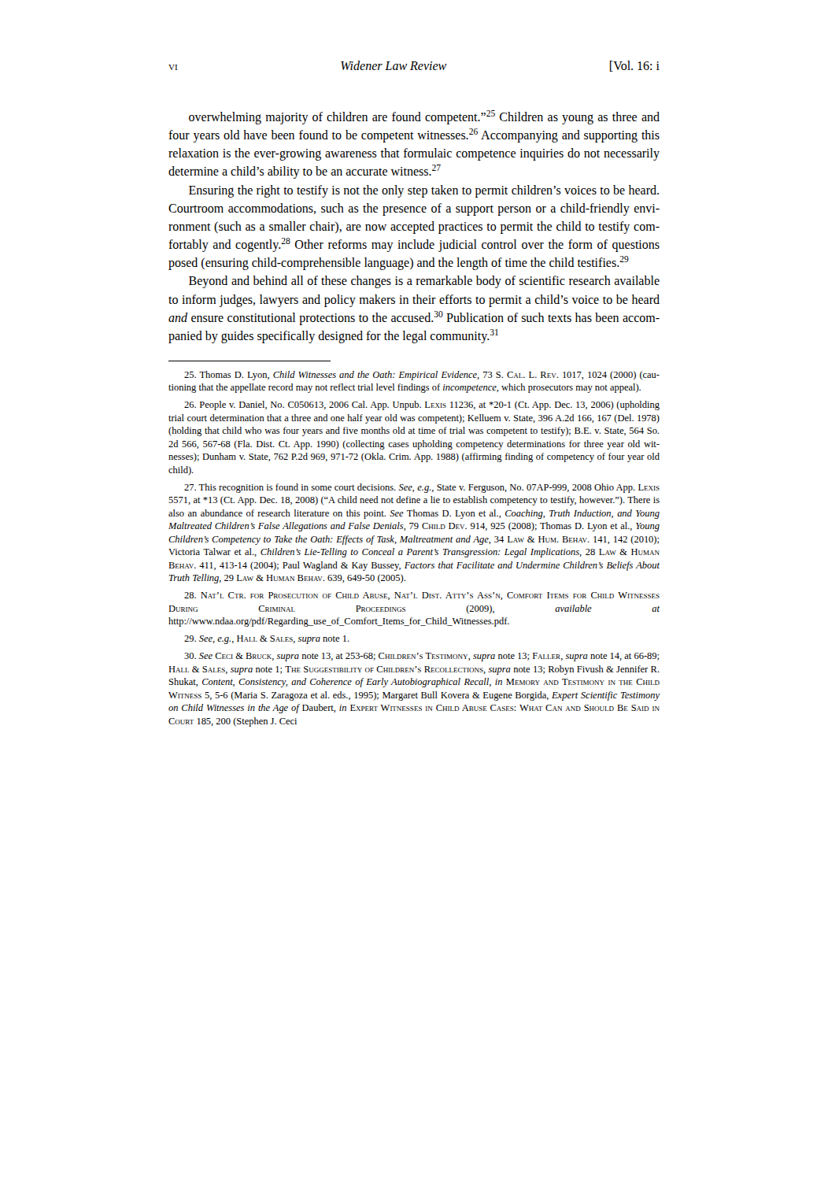vi Widener Law Review [Vol. 16: i
overwhelming majority of children are found competent.”25 Children as young as three and four years old have been found to be competent witnesses.26 Accompanying and supporting this relaxation is the ever-growing awareness that formulaic competence inquiries do not necessarily determine a child’s ability to be an accurate witness.27
Ensuring the right to testify is not the only step taken to permit children’s voices to be heard. Courtroom accommodations, such as the presence of a support person or a child-friendly environment (such as a smaller chair), are now accepted practices to permit the child to testify comfortably and cogently.28 Other reforms may include judicial control over the form of questions posed (ensuring child-comprehensible language) and the length of time the child testifies.29
Beyond and behind all of these changes is a remarkable body of scientific research available to inform judges, lawyers and policy makers in their efforts to permit a child’s voice to be heard and ensure constitutional protections to the accused.30 Publication of such texts has been accompanied by guides specifically designed for the legal community.31
25. Thomas D. Lyon, Child Witnesses and the Oath: Empirical Evidence, 73 S. Cal. L. Rev. 1017, 1024 (2000) (cautioning that the appellate record may not reflect trial level findings of incompetence, which prosecutors may not appeal).
26. People v. Daniel, No. C050613, 2006 Cal. App. Unpub. Lexis 11236, at *20-1 (Ct. App. Dec. 13, 2006) (upholding trial court determination that a three and one half year old was competent); Kelluem v. State, 396 A.2d 166, 167 (Del. 1978) (holding that child who was four years and five months old at time of trial was competent to testify); B.E. v. State, 564 So. 2d 566, 567-68 (Fla. Dist. Ct. App. 1990) (collecting cases upholding competency determinations for three year old witnesses); Dunham v. State, 762 P.2d 969, 971-72 (Okla. Crim. App. 1988) (affirming finding of competency of four year old child).
27. This recognition is found in some court decisions. See, e.g., State v. Ferguson, No. 07AP-999, 2008 Ohio App. Lexis 5571, at *13 (Ct. App. Dec. 18, 2008) (“A child need not define a lie to establish competency to testify, however.”). There is also an abundance of research literature on this point. See Thomas D. Lyon et al., Coaching, Truth Induction, and Young Maltreated Children’s False Allegations and False Denials, 79 Child Dev. 914, 925 (2008); Thomas D. Lyon et al., Young Children’s Competency to Take the Oath: Effects of Task, Maltreatment and Age, 34 Law & Hum. Behav. 141, 142 (2010); Victoria Talwar et al., Children’s Lie-Telling to Conceal a Parent’s Transgression: Legal Implications, 28 Law & Human Behav. 411, 413-14 (2004); Paul Wagland & Kay Bussey, Factors that Facilitate and Undermine Children’s Beliefs About Truth Telling, 29 Law & Human Behav. 639, 649-50 (2005).
28. Nat’l Ctr. for Prosecution of Child Abuse, Nat’l Dist. Atty’s Ass’n, Comfort Items for Child Witnesses During Criminal Proceedings (2009), available at http://www.ndaa.org/pdf/Regarding_use_of_Comfort_Items_for_Child_Witnesses.pdf.
29. See, e.g., Hall & Sales, supra note 1.
30. See Ceci & Bruck, supra note 13, at 253-68; Children’s Testimony, supra note 13; Faller, supra note 14, at 66-89; Hall & Sales, supra note 1; The Suggestibility of Children’s Recollections, supra note 13; Robyn Fivush & Jennifer R. Shukat, Content, Consistency, and Coherence of Early Autobiographical Recall, in Memory and Testimony in the Child Witness 5, 5-6 (Maria S. Zaragoza et al. eds., 1995); Margaret Bull Kovera & Eugene Borgida, Expert Scientific Testimony on Child Witnesses in the Age of Daubert, in Expert Witnesses in Child Abuse Cases: What Can and Should Be Said in Court 185, 200 (Stephen J. Ceci